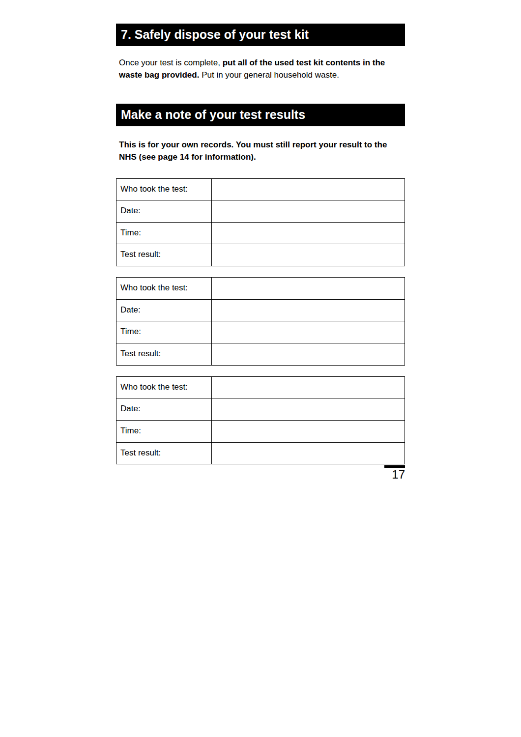7. Safely dispose of your test kit
Once your test is complete, put all of the used test kit contents in the waste bag provided. Put in your general household waste.
Make a note of your test results
This is for your own records. You must still report your result to the NHS (see page 14 for information).
| Who took the test: | |
| Date: | |
| Time: | |
| Test result: | |
| Who took the test: | |
| Date: | |
| Time: | |
| Test result: | |
| Who took the test: | |
| Date: | |
| Time: | |
| Test result: | |
17